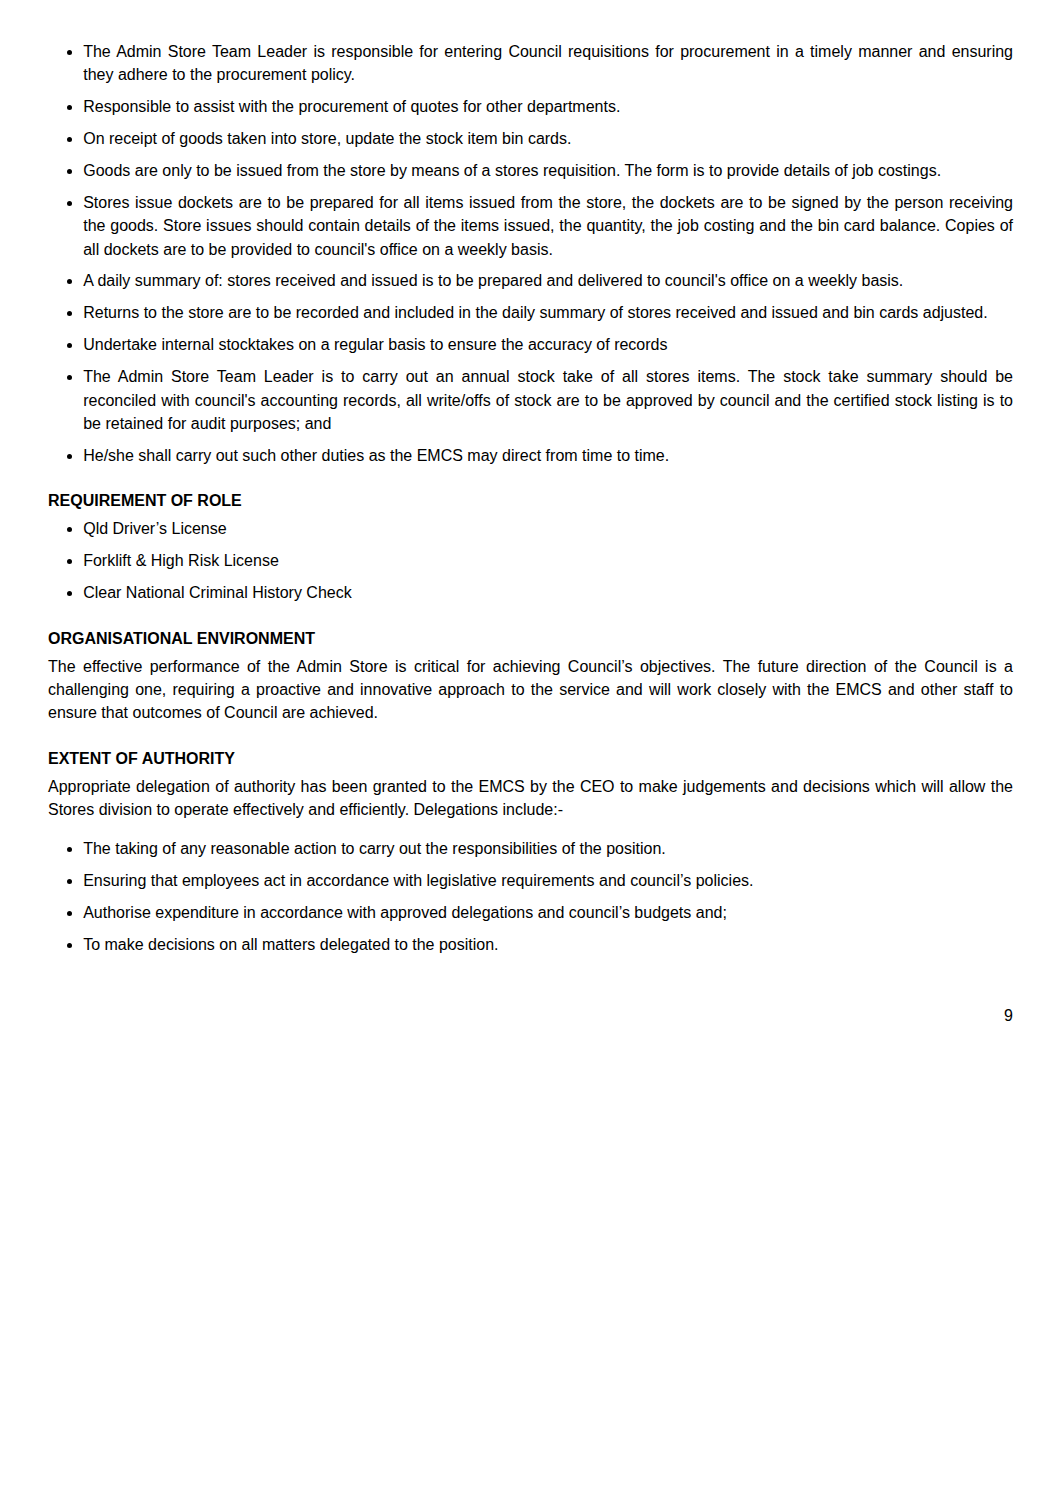The Admin Store Team Leader is responsible for entering Council requisitions for procurement in a timely manner and ensuring they adhere to the procurement policy.
Responsible to assist with the procurement of quotes for other departments.
On receipt of goods taken into store, update the stock item bin cards.
Goods are only to be issued from the store by means of a stores requisition. The form is to provide details of job costings.
Stores issue dockets are to be prepared for all items issued from the store, the dockets are to be signed by the person receiving the goods. Store issues should contain details of the items issued, the quantity, the job costing and the bin card balance. Copies of all dockets are to be provided to council's office on a weekly basis.
A daily summary of: stores received and issued is to be prepared and delivered to council's office on a weekly basis.
Returns to the store are to be recorded and included in the daily summary of stores received and issued and bin cards adjusted.
Undertake internal stocktakes on a regular basis to ensure the accuracy of records
The Admin Store Team Leader is to carry out an annual stock take of all stores items. The stock take summary should be reconciled with council's accounting records, all write/offs of stock are to be approved by council and the certified stock listing is to be retained for audit purposes; and
He/she shall carry out such other duties as the EMCS may direct from time to time.
Requirement of Role
Qld Driver’s License
Forklift & High Risk License
Clear National Criminal History Check
Organisational Environment
The effective performance of the Admin Store is critical for achieving Council’s objectives. The future direction of the Council is a challenging one, requiring a proactive and innovative approach to the service and will work closely with the EMCS and other staff to ensure that outcomes of Council are achieved.
Extent of Authority
Appropriate delegation of authority has been granted to the EMCS by the CEO to make judgements and decisions which will allow the Stores division to operate effectively and efficiently. Delegations include:-
The taking of any reasonable action to carry out the responsibilities of the position.
Ensuring that employees act in accordance with legislative requirements and council’s policies.
Authorise expenditure in accordance with approved delegations and council’s budgets and;
To make decisions on all matters delegated to the position.
9